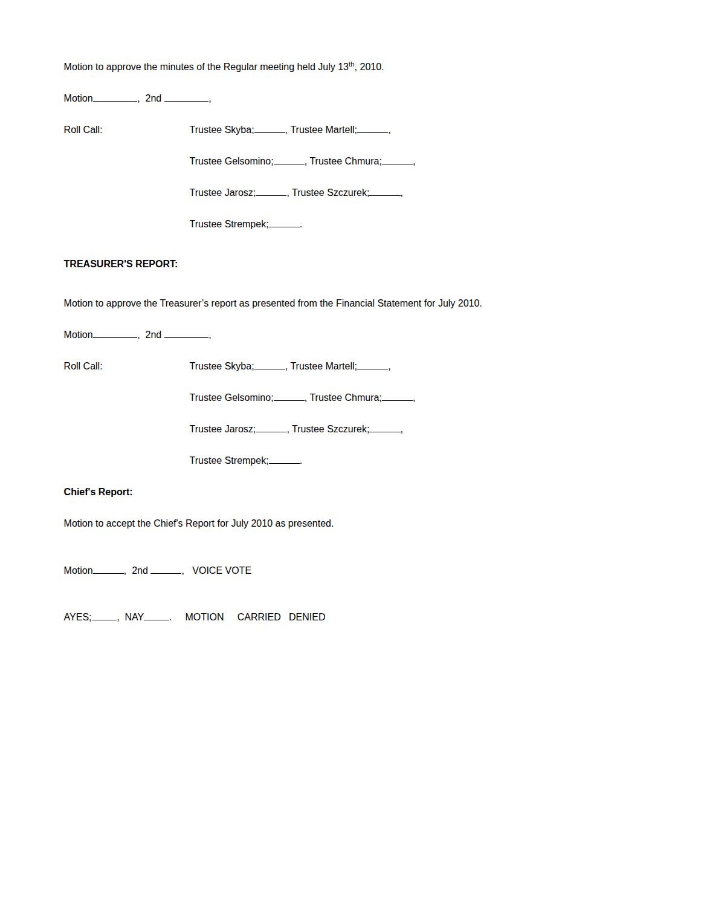Motion to approve the minutes of the Regular meeting held July 13th, 2010.
Motion , 2nd ,
Roll Call:
Trustee Skyba; , Trustee Martell; ,
Trustee Gelsomino; , Trustee Chmura; ,
Trustee Jarosz; , Trustee Szczurek; ,
Trustee Strempek; .
TREASURER'S REPORT:
Motion to approve the Treasurer’s report as presented from the Financial Statement for July 2010.
Motion , 2nd ,
Roll Call:
Trustee Skyba; , Trustee Martell; ,
Trustee Gelsomino; , Trustee Chmura; ,
Trustee Jarosz; , Trustee Szczurek; ,
Trustee Strempek; .
Chief's Report:
Motion to accept the Chief's Report for July 2010 as presented.
Motion , 2nd , VOICE VOTE
AYES; , NAY . MOTION CARRIED DENIED